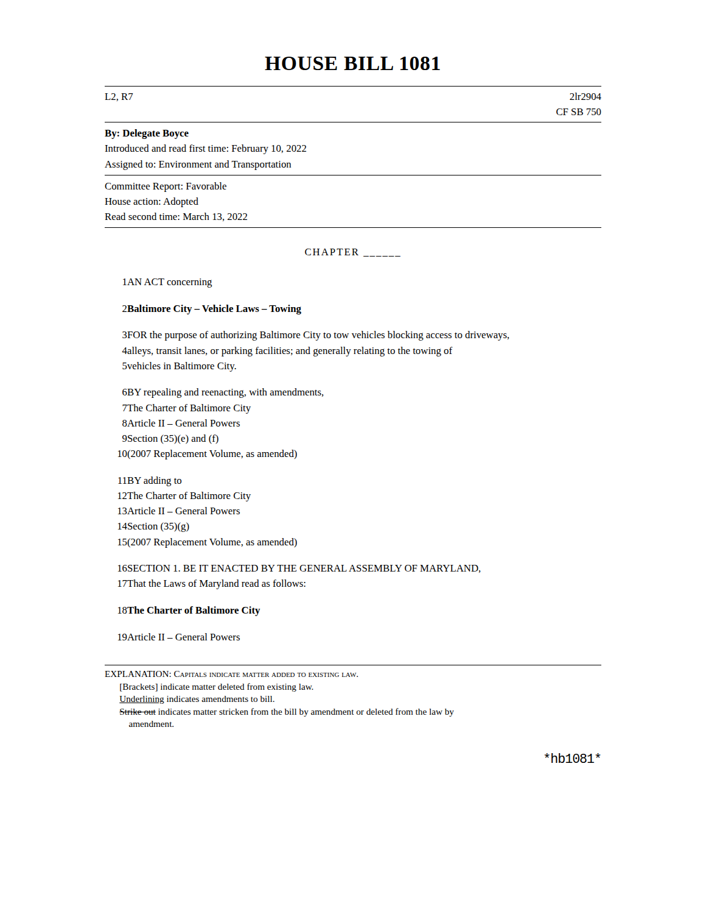HOUSE BILL 1081
L2, R7
2lr2904
CF SB 750
By: Delegate Boyce
Introduced and read first time: February 10, 2022
Assigned to: Environment and Transportation
Committee Report: Favorable
House action: Adopted
Read second time: March 13, 2022
CHAPTER ______
| 1 | AN ACT concerning |
| 2 | Baltimore City – Vehicle Laws – Towing |
| 3 | FOR the purpose of authorizing Baltimore City to tow vehicles blocking access to driveways, |
| 4 | alleys, transit lanes, or parking facilities; and generally relating to the towing of |
| 5 | vehicles in Baltimore City. |
| 6 | BY repealing and reenacting, with amendments, |
| 7 | The Charter of Baltimore City |
| 8 | Article II – General Powers |
| 9 | Section (35)(e) and (f) |
| 10 | (2007 Replacement Volume, as amended) |
| 11 | BY adding to |
| 12 | The Charter of Baltimore City |
| 13 | Article II – General Powers |
| 14 | Section (35)(g) |
| 15 | (2007 Replacement Volume, as amended) |
| 16 | SECTION 1. BE IT ENACTED BY THE GENERAL ASSEMBLY OF MARYLAND, |
| 17 | That the Laws of Maryland read as follows: |
| 18 | The Charter of Baltimore City |
| 19 | Article II – General Powers |
EXPLANATION: Capitals indicate matter added to existing law.
[Brackets] indicate matter deleted from existing law.
Underlining indicates amendments to bill.
Strike out indicates matter stricken from the bill by amendment or deleted from the law by
amendment.
*hb1081*